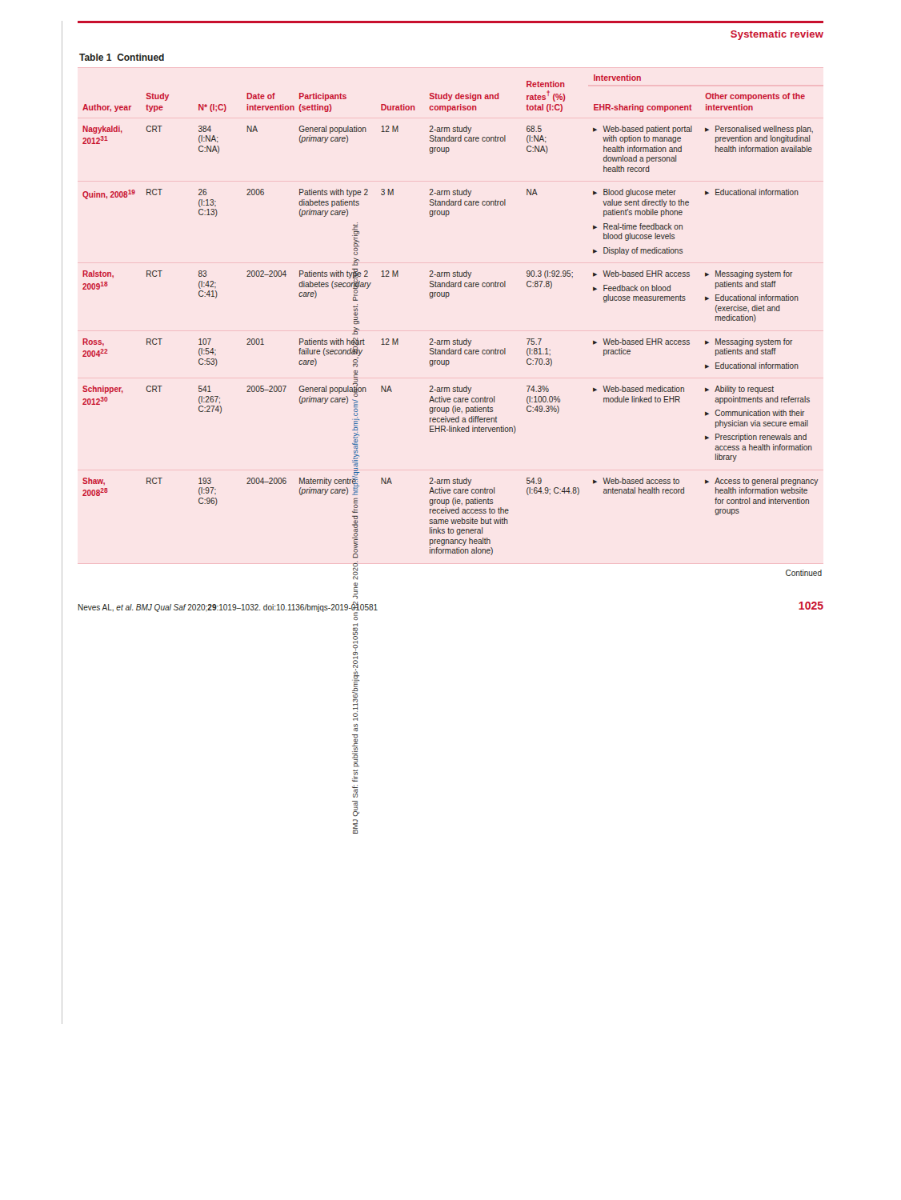BMJ Qual Saf: first published as 10.1136/bmjqs-2019-010581 on 12 June 2020. Downloaded from http://qualitysafety.bmj.com/ on June 30, 2022 by guest. Protected by copyright.
Systematic review
Table 1 Continued
| Author, year | Study type | N* (I;C) | Date of intervention | Participants (setting) | Duration | Study design and comparison | Retention rates † (%) total (I:C) | Intervention |
| --- | --- | --- | --- | --- | --- | --- | --- | --- |
| EHR-sharing component | Other components of the intervention |
| Nagykaldi, 2012 31 | CRT | 384 (I:NA; C:NA) | NA | General population ( primary care ) | 12 M | 2-arm study Standard care control group | 68.5 (I:NA; C:NA) | Web-based patient portal with option to manage health information and download a personal health record | Personalised wellness plan, prevention and longitudinal health information available |
| Quinn, 2008 19 | RCT | 26 (I:13; C:13) | 2006 | Patients with type 2 diabetes patients ( primary care ) | 3 M | 2-arm study Standard care control group | NA | Blood glucose meter value sent directly to the patient's mobile phone Real-time feedback on blood glucose levels Display of medications | Educational information |
| Ralston, 2009 18 | RCT | 83 (I:42; C:41) | 2002–2004 | Patients with type 2 diabetes ( secondary care ) | 12 M | 2-arm study Standard care control group | 90.3 (I:92.95; C:87.8) | Web-based EHR access Feedback on blood glucose measurements | Messaging system for patients and staff Educational information (exercise, diet and medication) |
| Ross, 2004 22 | RCT | 107 (I:54; C:53) | 2001 | Patients with heart failure ( secondary care ) | 12 M | 2-arm study Standard care control group | 75.7 (I:81.1; C:70.3) | Web-based EHR access practice | Messaging system for patients and staff Educational information |
| Schnipper, 2012 30 | CRT | 541 (I:267; C:274) | 2005–2007 | General population ( primary care ) | NA | 2-arm study Active care control group (ie, patients received a different EHR-linked intervention) | 74.3% (I:100.0% C:49.3%) | Web-based medication module linked to EHR | Ability to request appointments and referrals Communication with their physician via secure email Prescription renewals and access a health information library |
| Shaw, 2008 28 | RCT | 193 (I:97; C:96) | 2004–2006 | Maternity centre ( primary care ) | NA | 2-arm study Active care control group (ie, patients received access to the same website but with links to general pregnancy health information alone) | 54.9 (I:64.9; C:44.8) | Web-based access to antenatal health record | Access to general pregnancy health information website for control and intervention groups |
Continued
Neves AL, et al. BMJ Qual Saf 2020;29:1019–1032. doi:10.1136/bmjqs-2019-010581
1025